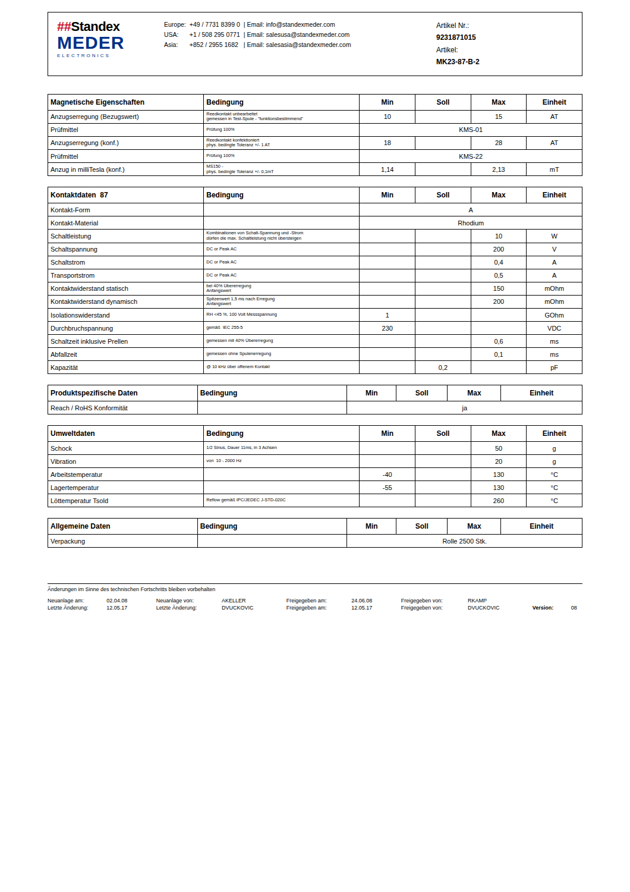##Standex
MEDER
ELECTRONICS
| Europe: | +49 / 7731 8399 0 | / Email: info@standexmeder.com |
| USA: | +1 / 508 295 0771 | / Email: salesusa@standexmeder.com |
| Asia: | +852 / 2955 1682 | / Email: salesasia@standexmeder.com |
Artikel Nr.:
9231871015
Artikel:
MK23-87-B-2
| Magnetische Eigenschaften | Bedingung | Min | Soll | Max | Einheit |
| --- | --- | --- | --- | --- | --- |
| Anzugserregung (Bezugswert) | Reedkontakt unbearbeitet gemessen in Test-Spule - "funktionsbestimmend" | 10 | | 15 | AT |
| Prüfmittel | Prüfung 100% | KMS-01 |
| Anzugserregung (konf.) | Reedkontakt konfektioniert phys. bedingte Toleranz +/- 1 AT | 18 | | 28 | AT |
| Prüfmittel | Prüfung 100% | KMS-22 |
| Anzug in milliTesla (konf.) | MS150 - phys. bedingte Toleranz +/- 0,1mT | 1,14 | | 2,13 | mT |
| Kontaktdaten 87 | Bedingung | Min | Soll | Max | Einheit |
| --- | --- | --- | --- | --- | --- |
| Kontakt-Form | | A |
| Kontakt-Material | | Rhodium |
| Schaltleistung | Kombinationen von Schalt-Spannung und -Strom dürfen die max. Schaltleistung nicht übersteigen | | | 10 | W |
| Schaltspannung | DC or Peak AC | | | 200 | V |
| Schaltstrom | DC or Peak AC | | | 0,4 | A |
| Transportstrom | DC or Peak AC | | | 0,5 | A |
| Kontaktwiderstand statisch | bei 40% Übererregung Anfangswert | | | 150 | mOhm |
| Kontaktwiderstand dynamisch | Spitzenwert 1,5 ms nach Erregung Anfangswert | | | 200 | mOhm |
| Isolationswiderstand | RH <45 %, 100 Volt Messspannung | 1 | | | GOhm |
| Durchbruchspannung | gemäß IEC 255-5 | 230 | | | VDC |
| Schaltzeit inklusive Prellen | gemessen mit 40% Übererregung | | | 0,6 | ms |
| Abfallzeit | gemessen ohne Spulenerregung | | | 0,1 | ms |
| Kapazität | @ 10 kHz über offenem Kontakt | | 0,2 | | pF |
| Produktspezifische Daten | Bedingung | Min | Soll | Max | Einheit |
| --- | --- | --- | --- | --- | --- |
| Reach / RoHS Konformität | | ja |
| Umweltdaten | Bedingung | Min | Soll | Max | Einheit |
| --- | --- | --- | --- | --- | --- |
| Schock | 1/2 Sinus, Dauer 11ms, in 3 Achsen | | | 50 | g |
| Vibration | von 10 - 2000 Hz | | | 20 | g |
| Arbeitstemperatur | | -40 | | 130 | °C |
| Lagertemperatur | | -55 | | 130 | °C |
| Löttemperatur Tsold | Reflow gemäß IPC/JEDEC J-STD-020C | | | 260 | °C |
| Allgemeine Daten | Bedingung | Min | Soll | Max | Einheit |
| --- | --- | --- | --- | --- | --- |
| Verpackung | | Rolle 2500 Stk. |
Änderungen im Sinne des technischen Fortschritts bleiben vorbehalten
| Neuanlage am: | 02.04.08 | Neuanlage von: | AKELLER | Freigegeben am: | 24.06.08 | Freigegeben von: | RKAMP | | |
| Letzte Änderung: | 12.05.17 | Letzte Änderung: | DVUCKOVIC | Freigegeben am: | 12.05.17 | Freigegeben von: | DVUCKOVIC | Version: | 08 |